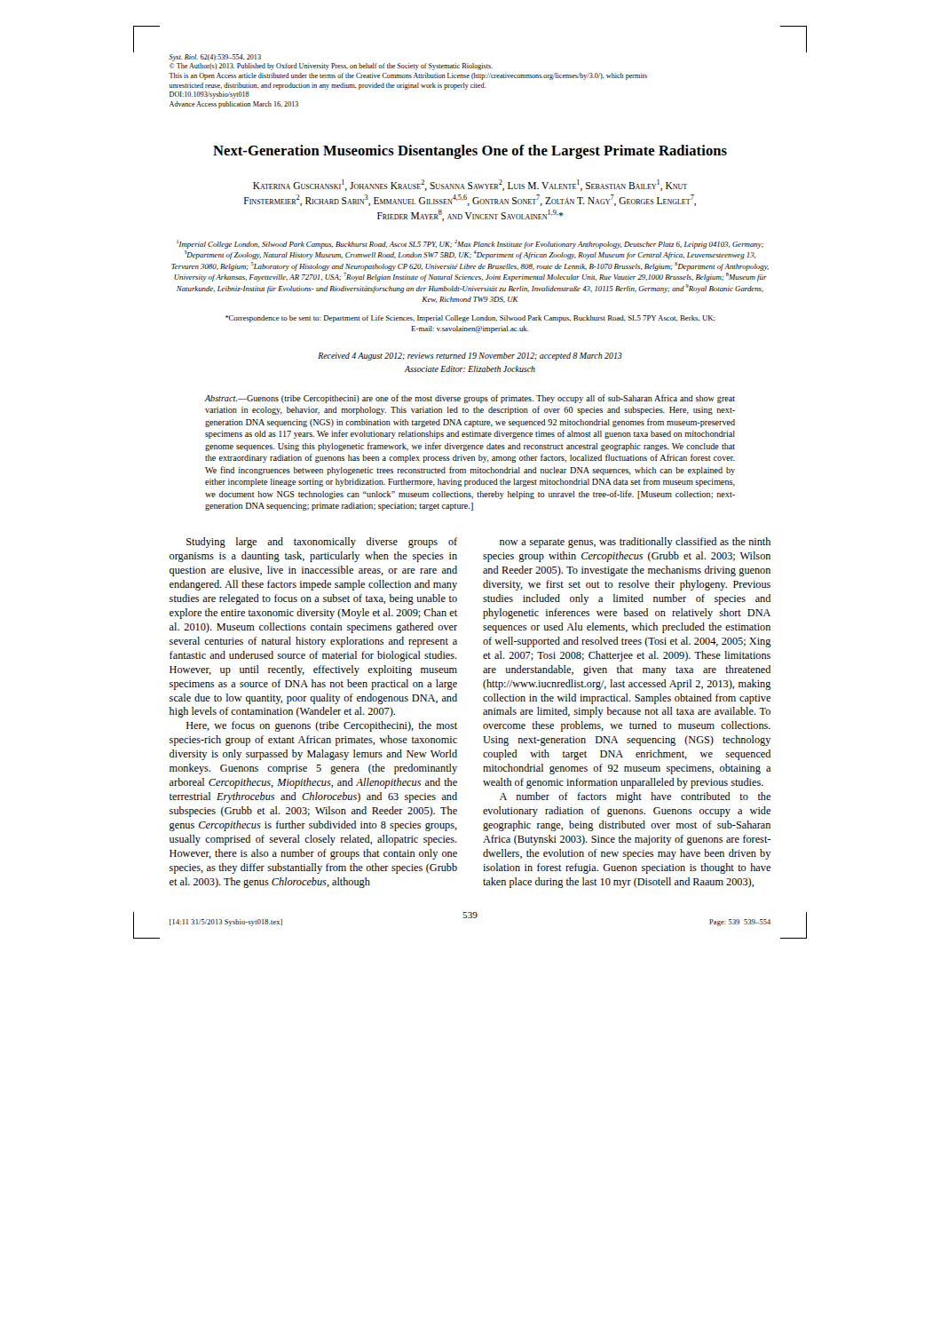Syst. Biol. 62(4):539–554, 2013
© The Author(s) 2013. Published by Oxford University Press, on behalf of the Society of Systematic Biologists.
This is an Open Access article distributed under the terms of the Creative Commons Attribution License (http://creativecommons.org/licenses/by/3.0/), which permits
unrestricted reuse, distribution, and reproduction in any medium, provided the original work is properly cited.
DOI:10.1093/sysbio/syt018
Advance Access publication March 16, 2013
Next-Generation Museomics Disentangles One of the Largest Primate Radiations
Katerina Guschanski1, Johannes Krause2, Susanna Sawyer2, Luis M. Valente1, Sebastian Bailey1, Knut
Finstermeier2, Richard Sabin3, Emmanuel Gilissen4,5,6, Gontran Sonet7, Zoltán T. Nagy7, Georges Lenglet7,
Frieder Mayer8, and Vincent Savolainen1,9,*
1Imperial College London, Silwood Park Campus, Buckhurst Road, Ascot SL5 7PY, UK; 2Max Planck Institute for Evolutionary Anthropology, Deutscher Platz 6, Leipzig 04103, Germany; 3Department of Zoology, Natural History Museum, Cromwell Road, London SW7 5BD, UK; 4Department of African Zoology, Royal Museum for Central Africa, Leuvensesteenweg 13, Tervuren 3080, Belgium; 5Laboratory of Histology and Neuropathology CP 620, Université Libre de Bruxelles, 808, route de Lennik, B-1070 Brussels, Belgium; 6Department of Anthropology, University of Arkansas, Fayetteville, AR 72701, USA; 7Royal Belgian Institute of Natural Sciences, Joint Experimental Molecular Unit, Rue Vautier 29,1000 Brussels, Belgium; 8Museum für Naturkunde, Leibniz-Institut für Evolutions- und Biodiversitätsforschung an der Humboldt-Universität zu Berlin, Invalidenstraße 43, 10115 Berlin, Germany; and 9Royal Botanic Gardens, Kew, Richmond TW9 3DS, UK
*Correspondence to be sent to: Department of Life Sciences, Imperial College London, Silwood Park Campus, Buckhurst Road, SL5 7PY Ascot, Berks, UK;
E-mail: v.savolainen@imperial.ac.uk.
Received 4 August 2012; reviews returned 19 November 2012; accepted 8 March 2013
Associate Editor: Elizabeth Jockusch
Abstract.—Guenons (tribe Cercopithecini) are one of the most diverse groups of primates. They occupy all of sub-Saharan Africa and show great variation in ecology, behavior, and morphology. This variation led to the description of over 60 species and subspecies. Here, using next-generation DNA sequencing (NGS) in combination with targeted DNA capture, we sequenced 92 mitochondrial genomes from museum-preserved specimens as old as 117 years. We infer evolutionary relationships and estimate divergence times of almost all guenon taxa based on mitochondrial genome sequences. Using this phylogenetic framework, we infer divergence dates and reconstruct ancestral geographic ranges. We conclude that the extraordinary radiation of guenons has been a complex process driven by, among other factors, localized fluctuations of African forest cover. We find incongruences between phylogenetic trees reconstructed from mitochondrial and nuclear DNA sequences, which can be explained by either incomplete lineage sorting or hybridization. Furthermore, having produced the largest mitochondrial DNA data set from museum specimens, we document how NGS technologies can “unlock” museum collections, thereby helping to unravel the tree-of-life. [Museum collection; next-generation DNA sequencing; primate radiation; speciation; target capture.]
Studying large and taxonomically diverse groups of organisms is a daunting task, particularly when the species in question are elusive, live in inaccessible areas, or are rare and endangered. All these factors impede sample collection and many studies are relegated to focus on a subset of taxa, being unable to explore the entire taxonomic diversity (Moyle et al. 2009; Chan et al. 2010). Museum collections contain specimens gathered over several centuries of natural history explorations and represent a fantastic and underused source of material for biological studies. However, up until recently, effectively exploiting museum specimens as a source of DNA has not been practical on a large scale due to low quantity, poor quality of endogenous DNA, and high levels of contamination (Wandeler et al. 2007).
Here, we focus on guenons (tribe Cercopithecini), the most species-rich group of extant African primates, whose taxonomic diversity is only surpassed by Malagasy lemurs and New World monkeys. Guenons comprise 5 genera (the predominantly arboreal Cercopithecus, Miopithecus, and Allenopithecus and the terrestrial Erythrocebus and Chlorocebus) and 63 species and subspecies (Grubb et al. 2003; Wilson and Reeder 2005). The genus Cercopithecus is further subdivided into 8 species groups, usually comprised of several closely related, allopatric species. However, there is also a number of groups that contain only one species, as they differ substantially from the other species (Grubb et al. 2003). The genus Chlorocebus, although
now a separate genus, was traditionally classified as the ninth species group within Cercopithecus (Grubb et al. 2003; Wilson and Reeder 2005). To investigate the mechanisms driving guenon diversity, we first set out to resolve their phylogeny. Previous studies included only a limited number of species and phylogenetic inferences were based on relatively short DNA sequences or used Alu elements, which precluded the estimation of well-supported and resolved trees (Tosi et al. 2004, 2005; Xing et al. 2007; Tosi 2008; Chatterjee et al. 2009). These limitations are understandable, given that many taxa are threatened (http://www.iucnredlist.org/, last accessed April 2, 2013), making collection in the wild impractical. Samples obtained from captive animals are limited, simply because not all taxa are available. To overcome these problems, we turned to museum collections. Using next-generation DNA sequencing (NGS) technology coupled with target DNA enrichment, we sequenced mitochondrial genomes of 92 museum specimens, obtaining a wealth of genomic information unparalleled by previous studies.
A number of factors might have contributed to the evolutionary radiation of guenons. Guenons occupy a wide geographic range, being distributed over most of sub-Saharan Africa (Butynski 2003). Since the majority of guenons are forest-dwellers, the evolution of new species may have been driven by isolation in forest refugia. Guenon speciation is thought to have taken place during the last 10 myr (Disotell and Raaum 2003),
539
[14:11 31/5/2013 Sysbio-syt018.tex] Page: 539 539–554